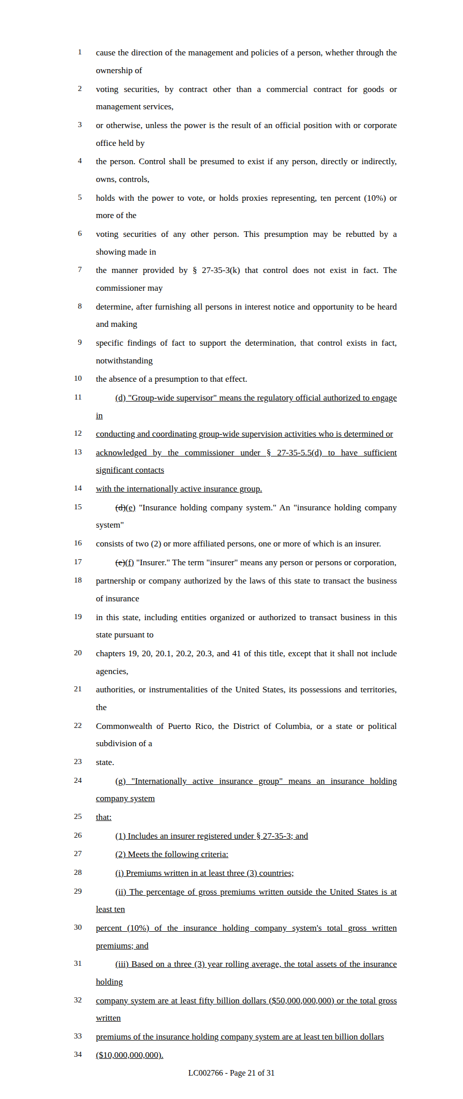| 1 | cause the direction of the management and policies of a person, whether through the ownership of |
| 2 | voting securities, by contract other than a commercial contract for goods or management services, |
| 3 | or otherwise, unless the power is the result of an official position with or corporate office held by |
| 4 | the person. Control shall be presumed to exist if any person, directly or indirectly, owns, controls, |
| 5 | holds with the power to vote, or holds proxies representing, ten percent (10%) or more of the |
| 6 | voting securities of any other person. This presumption may be rebutted by a showing made in |
| 7 | the manner provided by § 27-35-3(k) that control does not exist in fact. The commissioner may |
| 8 | determine, after furnishing all persons in interest notice and opportunity to be heard and making |
| 9 | specific findings of fact to support the determination, that control exists in fact, notwithstanding |
| 10 | the absence of a presumption to that effect. |
| 11 | (d) "Group-wide supervisor" means the regulatory official authorized to engage in |
| 12 | conducting and coordinating group-wide supervision activities who is determined or |
| 13 | acknowledged by the commissioner under § 27-35-5.5(d) to have sufficient significant contacts |
| 14 | with the internationally active insurance group. |
| 15 | (d) (e) "Insurance holding company system." An "insurance holding company system" |
| 16 | consists of two (2) or more affiliated persons, one or more of which is an insurer. |
| 17 | (e) (f) "Insurer." The term "insurer" means any person or persons or corporation, |
| 18 | partnership or company authorized by the laws of this state to transact the business of insurance |
| 19 | in this state, including entities organized or authorized to transact business in this state pursuant to |
| 20 | chapters 19, 20, 20.1, 20.2, 20.3, and 41 of this title, except that it shall not include agencies, |
| 21 | authorities, or instrumentalities of the United States, its possessions and territories, the |
| 22 | Commonwealth of Puerto Rico, the District of Columbia, or a state or political subdivision of a |
| 23 | state. |
| 24 | (g) "Internationally active insurance group" means an insurance holding company system |
| 25 | that: |
| 26 | (1) Includes an insurer registered under § 27-35-3; and |
| 27 | (2) Meets the following criteria: |
| 28 | (i) Premiums written in at least three (3) countries; |
| 29 | (ii) The percentage of gross premiums written outside the United States is at least ten |
| 30 | percent (10%) of the insurance holding company system's total gross written premiums; and |
| 31 | (iii) Based on a three (3) year rolling average, the total assets of the insurance holding |
| 32 | company system are at least fifty billion dollars ($50,000,000,000) or the total gross written |
| 33 | premiums of the insurance holding company system are at least ten billion dollars |
| 34 | ($10,000,000,000). |
LC002766 - Page 21 of 31